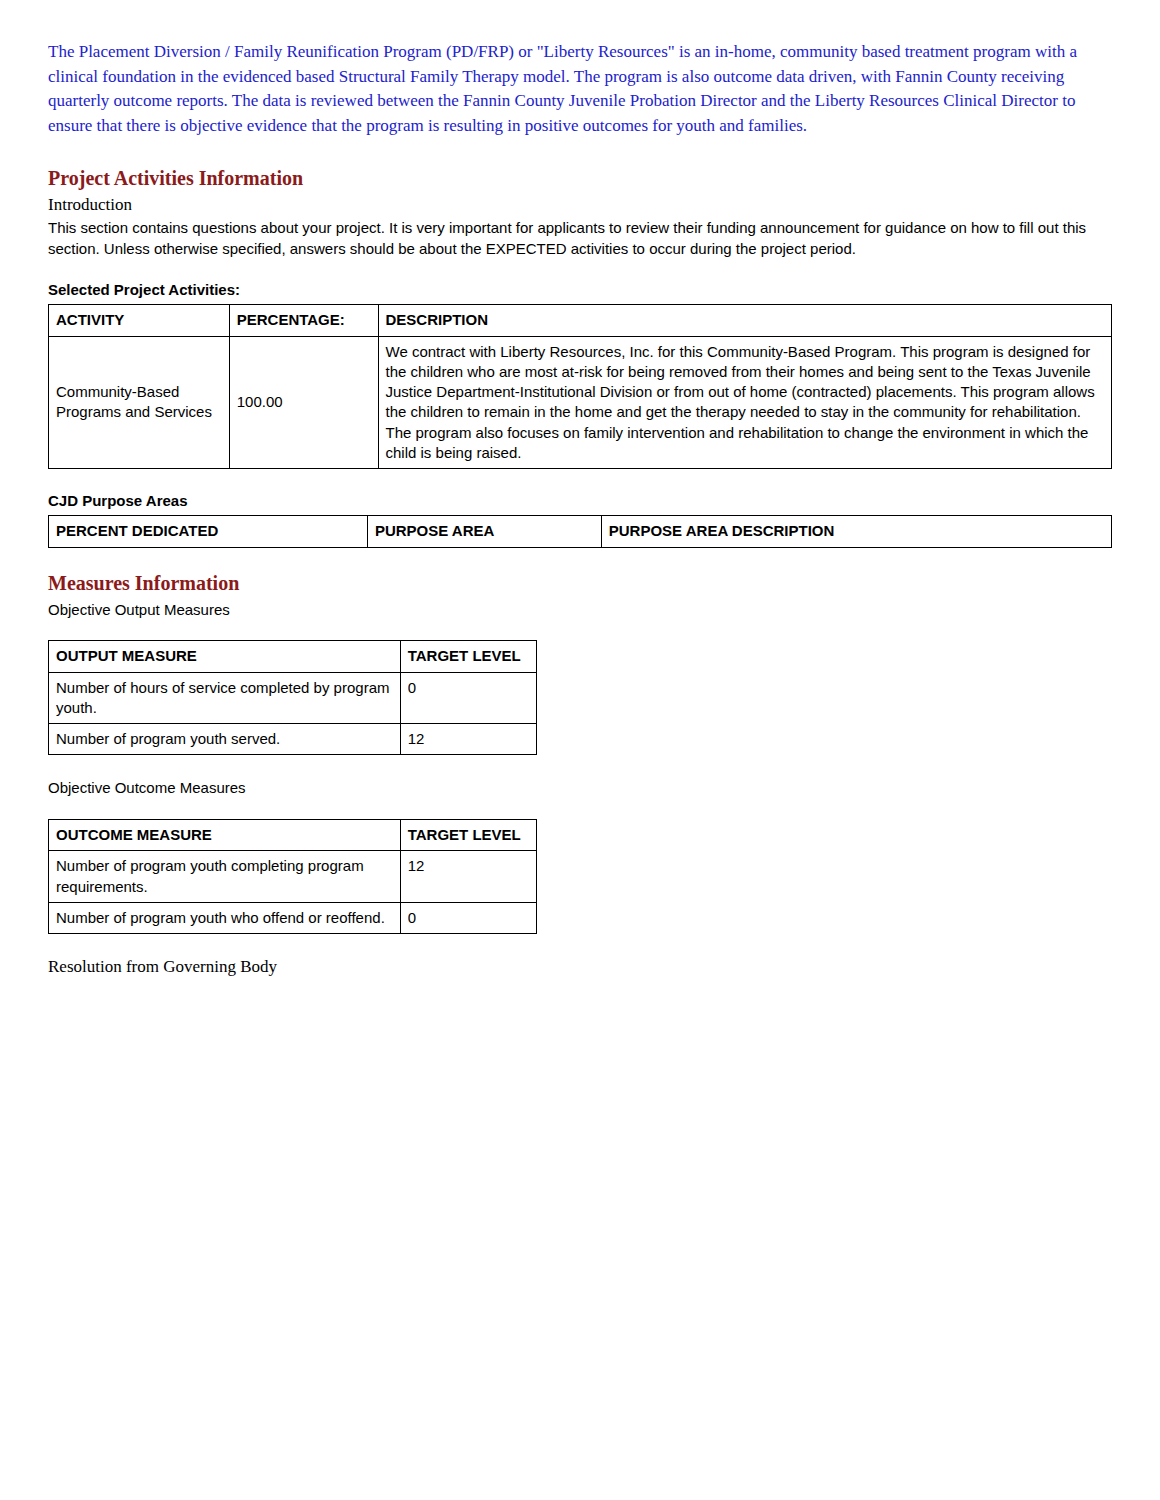The Placement Diversion / Family Reunification Program (PD/FRP) or "Liberty Resources" is an in-home, community based treatment program with a clinical foundation in the evidenced based Structural Family Therapy model. The program is also outcome data driven, with Fannin County receiving quarterly outcome reports. The data is reviewed between the Fannin County Juvenile Probation Director and the Liberty Resources Clinical Director to ensure that there is objective evidence that the program is resulting in positive outcomes for youth and families.
Project Activities Information
Introduction
This section contains questions about your project. It is very important for applicants to review their funding announcement for guidance on how to fill out this section. Unless otherwise specified, answers should be about the EXPECTED activities to occur during the project period.
Selected Project Activities:
| ACTIVITY | PERCENTAGE: | DESCRIPTION |
| --- | --- | --- |
| Community-Based Programs and Services | 100.00 | We contract with Liberty Resources, Inc. for this Community-Based Program. This program is designed for the children who are most at-risk for being removed from their homes and being sent to the Texas Juvenile Justice Department-Institutional Division or from out of home (contracted) placements. This program allows the children to remain in the home and get the therapy needed to stay in the community for rehabilitation. The program also focuses on family intervention and rehabilitation to change the environment in which the child is being raised. |
CJD Purpose Areas
| PERCENT DEDICATED | PURPOSE AREA | PURPOSE AREA DESCRIPTION |
| --- | --- | --- |
Measures Information
Objective Output Measures
| OUTPUT MEASURE | TARGET LEVEL |
| --- | --- |
| Number of hours of service completed by program youth. | 0 |
| Number of program youth served. | 12 |
Objective Outcome Measures
| OUTCOME MEASURE | TARGET LEVEL |
| --- | --- |
| Number of program youth completing program requirements. | 12 |
| Number of program youth who offend or reoffend. | 0 |
Resolution from Governing Body